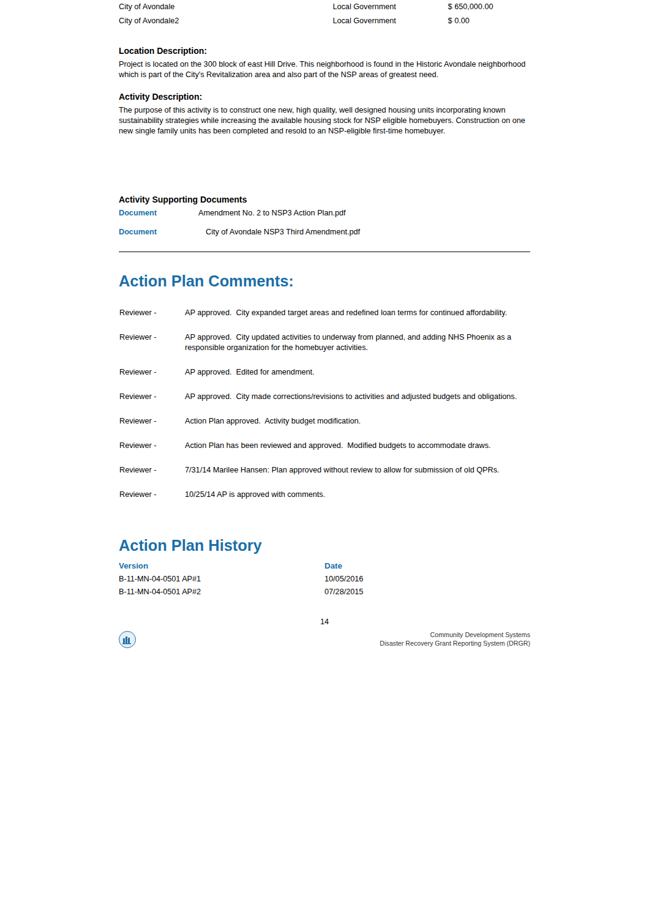| City of Avondale | Local Government | $ 650,000.00 |
| City of Avondale2 | Local Government | $ 0.00 |
Location Description:
Project is located on the 300 block of east Hill Drive. This neighborhood is found in the Historic Avondale neighborhood which is part of the City's Revitalization area and also part of the NSP areas of greatest need.
Activity Description:
The purpose of this activity is to construct one new, high quality, well designed housing units incorporating known sustainability strategies while increasing the available housing stock for NSP eligible homebuyers. Construction on one new single family units has been completed and resold to an NSP-eligible first-time homebuyer.
Activity Supporting Documents
Document Amendment No. 2 to NSP3 Action Plan.pdf
Document City of Avondale NSP3 Third Amendment.pdf
Action Plan Comments:
| Reviewer - | AP approved. City expanded target areas and redefined loan terms for continued affordability. |
| Reviewer - | AP approved. City updated activities to underway from planned, and adding NHS Phoenix as a responsible organization for the homebuyer activities. |
| Reviewer - | AP approved. Edited for amendment. |
| Reviewer - | AP approved. City made corrections/revisions to activities and adjusted budgets and obligations. |
| Reviewer - | Action Plan approved. Activity budget modification. |
| Reviewer - | Action Plan has been reviewed and approved. Modified budgets to accommodate draws. |
| Reviewer - | 7/31/14 Marilee Hansen: Plan approved without review to allow for submission of old QPRs. |
| Reviewer - | 10/25/14 AP is approved with comments. |
Action Plan History
| Version | Date |
| --- | --- |
| B-11-MN-04-0501 AP#1 | 10/05/2016 |
| B-11-MN-04-0501 AP#2 | 07/28/2015 |
14
Community Development Systems
Disaster Recovery Grant Reporting System (DRGR)